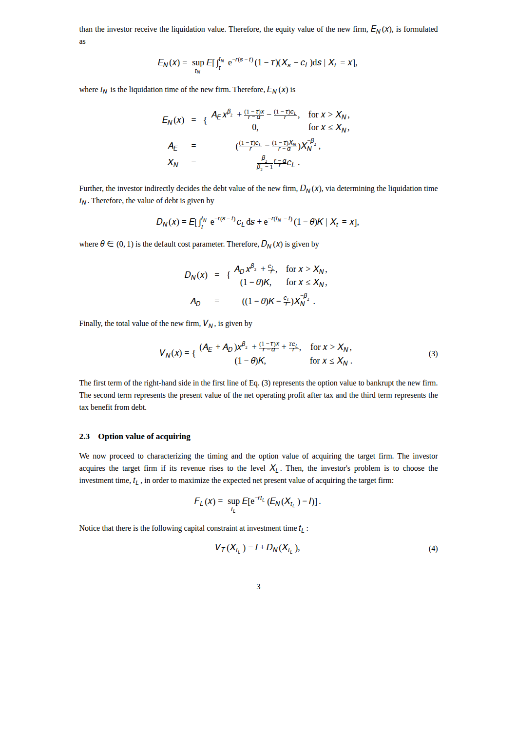than the investor receive the liquidation value. Therefore, the equity value of the new firm, EN(x), is formulated as
EN(x)= suptN E [ ∫ttN e−r(s−t) (1−τ) (Xs−cL) ds | Xt=x ],
where tN is the liquidation time of the new firm. Therefore, EN(x) is
EN(x) = { AExβ2 + (1−τ)xr−α − (1−τ)cLr , for x>XN, 0, for x≤XN, AE = ( (1−τ)cLr − (1−τ)XNr−α ) XN−β2, XN = β2β2−1 r−αr cL.
Further, the investor indirectly decides the debt value of the new firm, DN(x), via determining the liquidation time tN. Therefore, the value of debt is given by
DN(x)= E [ ∫ttN e−r(s−t) cLds + e−r(tN−t) (1−θ)K | Xt=x ],
where θ∈(0,1) is the default cost parameter. Therefore, DN(x) is given by
DN(x) = { ADxβ2 + cLr, for x>XN, (1−θ)K, for x≤XN, AD = ( (1−θ)K − cLr ) XN−β2.
Finally, the total value of the new firm, VN, is given by
VN(x)= { (AE+AD) xβ2 + (1−τ)xr−α + τcLr , for x>XN, (1−θ)K, for x≤XN. (3)
The first term of the right-hand side in the first line of Eq. (3) represents the option value to bankrupt the new firm. The second term represents the present value of the net operating profit after tax and the third term represents the tax benefit from debt.
2.3 Option value of acquiring
We now proceed to characterizing the timing and the option value of acquiring the target firm. The investor acquires the target firm if its revenue rises to the level XL. Then, the investor's problem is to choose the investment time, tL, in order to maximize the expected net present value of acquiring the target firm:
FL(x)= suptL E [ e−rtL (EN(XtL)−I) ].
Notice that there is the following capital constraint at investment time tL:
VT(XtL) = I+DN(XtL), (4)
3